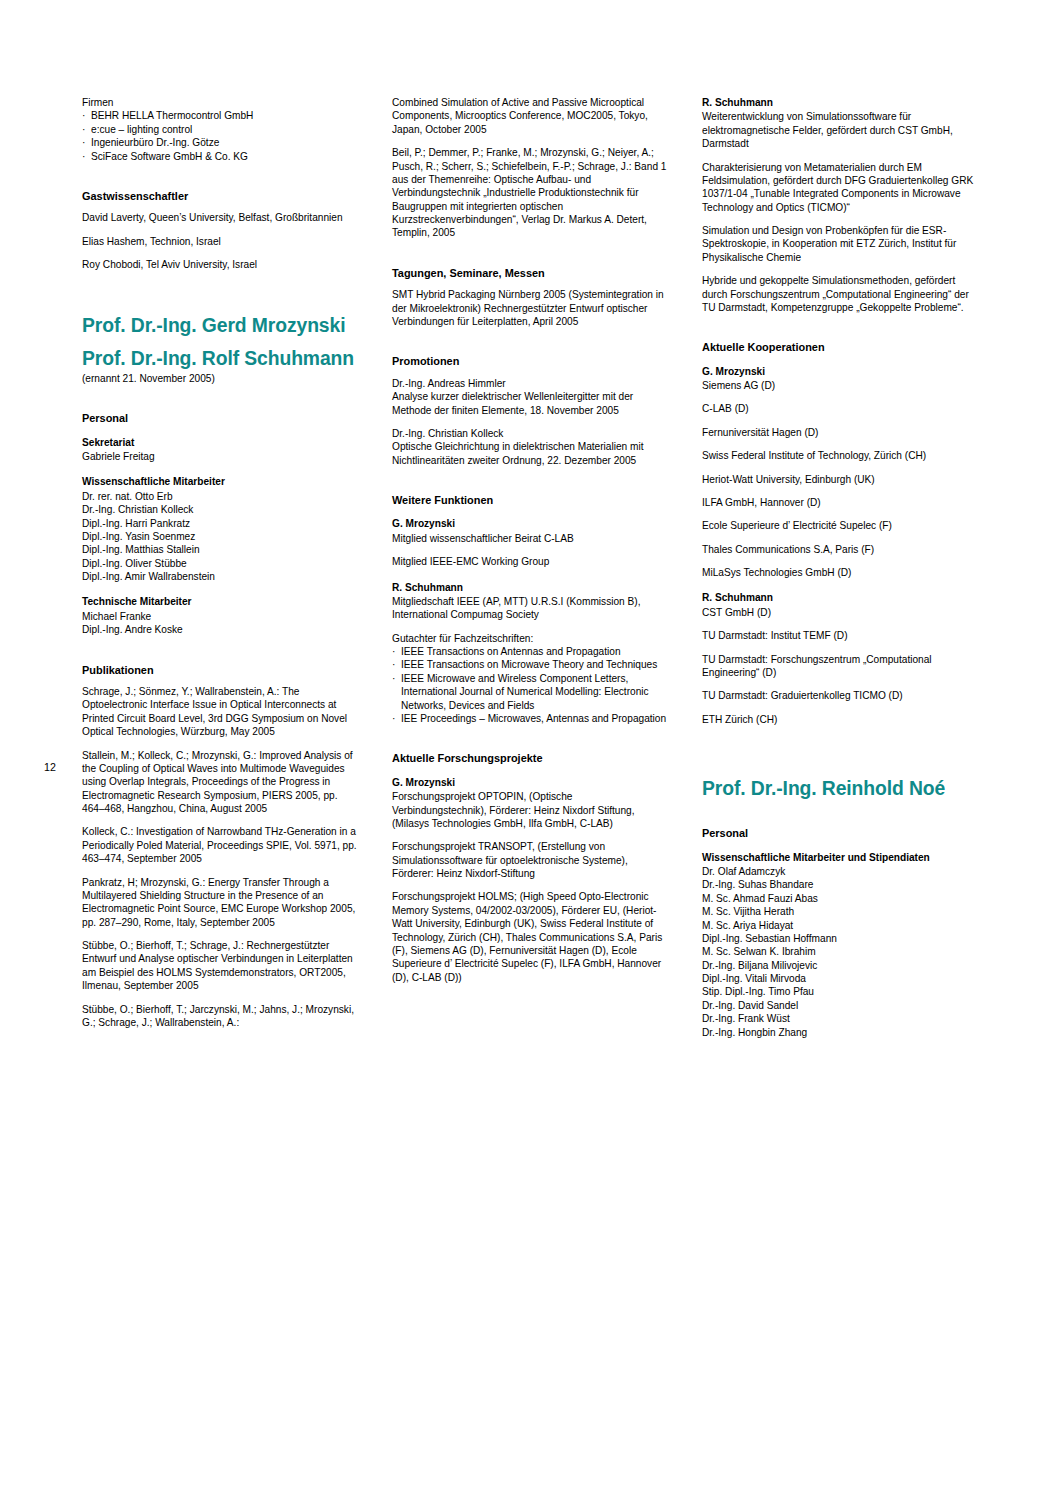12
Firmen
BEHR HELLA Thermocontrol GmbH
e:cue – lighting control
Ingenieurbüro Dr.-Ing. Götze
SciFace Software GmbH & Co. KG
Gastwissenschaftler
David Laverty, Queen’s University, Belfast, Großbritannien
Elias Hashem, Technion, Israel
Roy Chobodi, Tel Aviv University, Israel
Prof. Dr.-Ing. Gerd Mrozynski
Prof. Dr.-Ing. Rolf Schuhmann
(ernannt 21. November 2005)
Personal
Sekretariat
Gabriele Freitag
Wissenschaftliche Mitarbeiter
Dr. rer. nat. Otto Erb
Dr.-Ing. Christian Kolleck
Dipl.-Ing. Harri Pankratz
Dipl.-Ing. Yasin Soenmez
Dipl.-Ing. Matthias Stallein
Dipl.-Ing. Oliver Stübbe
Dipl.-Ing. Amir Wallrabenstein
Technische Mitarbeiter
Michael Franke
Dipl.-Ing. Andre Koske
Publikationen
Schrage, J.; Sönmez, Y.; Wallrabenstein, A.: The Optoelectronic Interface Issue in Optical Interconnects at Printed Circuit Board Level, 3rd DGG Symposium on Novel Optical Technologies, Würzburg, May 2005
Stallein, M.; Kolleck, C.; Mrozynski, G.: Improved Analysis of the Coupling of Optical Waves into Multimode Waveguides using Overlap Integrals, Proceedings of the Progress in Electromagnetic Research Symposium, PIERS 2005, pp. 464–468, Hangzhou, China, August 2005
Kolleck, C.: Investigation of Narrowband THz-Generation in a Periodically Poled Material, Proceedings SPIE, Vol. 5971, pp. 463–474, September 2005
Pankratz, H; Mrozynski, G.: Energy Transfer Through a Multilayered Shielding Structure in the Presence of an Electromagnetic Point Source, EMC Europe Workshop 2005, pp. 287–290, Rome, Italy, September 2005
Stübbe, O.; Bierhoff, T.; Schrage, J.: Rechnergestützter Entwurf und Analyse optischer Verbindungen in Leiterplatten am Beispiel des HOLMS Systemdemonstrators, ORT2005, Ilmenau, September 2005
Stübbe, O.; Bierhoff, T.; Jarczynski, M.; Jahns, J.; Mrozynski, G.; Schrage, J.; Wallrabenstein, A.:
Combined Simulation of Active and Passive Microoptical Components, Microoptics Conference, MOC2005, Tokyo, Japan, October 2005
Beil, P.; Demmer, P.; Franke, M.; Mrozynski, G.; Neiyer, A.; Pusch, R.; Scherr, S.; Schiefelbein, F.-P.; Schrage, J.: Band 1 aus der Themenreihe: Optische Aufbau- und Verbindungstechnik „Industrielle Produktionstechnik für Baugruppen mit integrierten optischen Kurzstreckenverbindungen“, Verlag Dr. Markus A. Detert, Templin, 2005
Tagungen, Seminare, Messen
SMT Hybrid Packaging Nürnberg 2005 (Systemintegration in der Mikroelektronik) Rechnergestützter Entwurf optischer Verbindungen für Leiterplatten, April 2005
Promotionen
Dr.-Ing. Andreas Himmler
Analyse kurzer dielektrischer Wellenleitergitter mit der Methode der finiten Elemente, 18. November 2005
Dr.-Ing. Christian Kolleck
Optische Gleichrichtung in dielektrischen Materialien mit Nichtlinearitäten zweiter Ordnung, 22. Dezember 2005
Weitere Funktionen
G. Mrozynski
Mitglied wissenschaftlicher Beirat C-LAB
Mitglied IEEE-EMC Working Group
R. Schuhmann
Mitgliedschaft IEEE (AP, MTT) U.R.S.I (Kommission B), International Compumag Society
Gutachter für Fachzeitschriften:
IEEE Transactions on Antennas and Propagation
IEEE Transactions on Microwave Theory and Techniques
IEEE Microwave and Wireless Component Letters, International Journal of Numerical Modelling: Electronic Networks, Devices and Fields
IEE Proceedings – Microwaves, Antennas and Propagation
Aktuelle Forschungsprojekte
G. Mrozynski
Forschungsprojekt OPTOPIN, (Optische Verbindungstechnik), Förderer: Heinz Nixdorf Stiftung, (Milasys Technologies GmbH, Ilfa GmbH, C-LAB)
Forschungsprojekt TRANSOPT, (Erstellung von Simulationssoftware für optoelektronische Systeme), Förderer: Heinz Nixdorf-Stiftung
Forschungsprojekt HOLMS; (High Speed Opto-Electronic Memory Systems, 04/2002-03/2005), Förderer EU, (Heriot-Watt University, Edinburgh (UK), Swiss Federal Institute of Technology, Zürich (CH), Thales Communications S.A, Paris (F), Siemens AG (D), Fernuniversität Hagen (D), Ecole Superieure d’ Electricité Supelec (F), ILFA GmbH, Hannover (D), C-LAB (D))
R. Schuhmann
Weiterentwicklung von Simulationssoftware für elektromagnetische Felder, gefördert durch CST GmbH, Darmstadt
Charakterisierung von Metamaterialien durch EM Feldsimulation, gefördert durch DFG Graduiertenkolleg GRK 1037/1-04 „Tunable Integrated Components in Microwave Technology and Optics (TICMO)“
Simulation und Design von Probenköpfen für die ESR-Spektroskopie, in Kooperation mit ETZ Zürich, Institut für Physikalische Chemie
Hybride und gekoppelte Simulationsmethoden, gefördert durch Forschungszentrum „Computational Engineering“ der TU Darmstadt, Kompetenzgruppe „Gekoppelte Probleme“.
Aktuelle Kooperationen
G. Mrozynski
Siemens AG (D)
C-LAB (D)
Fernuniversität Hagen (D)
Swiss Federal Institute of Technology, Zürich (CH)
Heriot-Watt University, Edinburgh (UK)
ILFA GmbH, Hannover (D)
Ecole Superieure d’ Electricité Supelec (F)
Thales Communications S.A, Paris (F)
MiLaSys Technologies GmbH (D)
R. Schuhmann
CST GmbH (D)
TU Darmstadt: Institut TEMF (D)
TU Darmstadt: Forschungszentrum „Computational Engineering“ (D)
TU Darmstadt: Graduiertenkolleg TICMO (D)
ETH Zürich (CH)
Prof. Dr.-Ing. Reinhold Noé
Personal
Wissenschaftliche Mitarbeiter und Stipendiaten
Dr. Olaf Adamczyk
Dr.-Ing. Suhas Bhandare
M. Sc. Ahmad Fauzi Abas
M. Sc. Vijitha Herath
M. Sc. Ariya Hidayat
Dipl.-Ing. Sebastian Hoffmann
M. Sc. Selwan K. Ibrahim
Dr.-Ing. Biljana Milivojevic
Dipl.-Ing. Vitali Mirvoda
Stip. Dipl.-Ing. Timo Pfau
Dr.-Ing. David Sandel
Dr.-Ing. Frank Wüst
Dr.-Ing. Hongbin Zhang